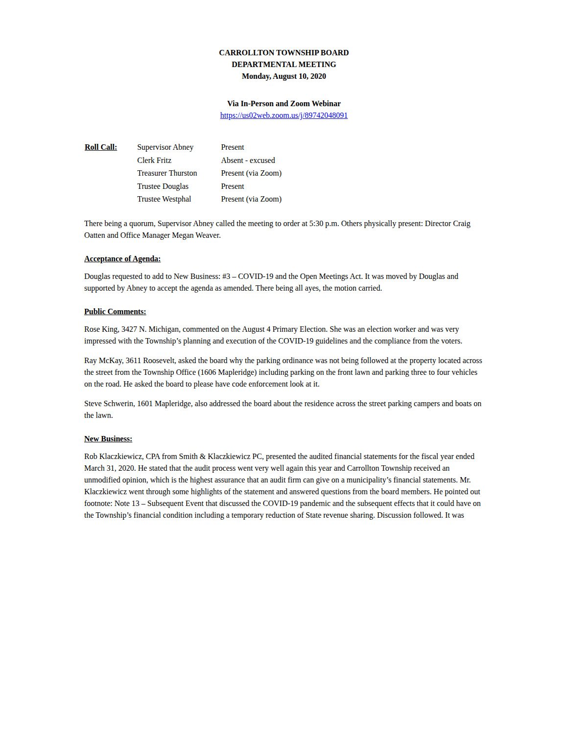CARROLLTON TOWNSHIP BOARD DEPARTMENTAL MEETING Monday, August 10, 2020
Via In-Person and Zoom Webinar https://us02web.zoom.us/j/89742048091
| Roll Call: | Supervisor Abney | Present |
| Clerk Fritz | Absent - excused |
| Treasurer Thurston | Present (via Zoom) |
| Trustee Douglas | Present |
| Trustee Westphal | Present (via Zoom) |
There being a quorum, Supervisor Abney called the meeting to order at 5:30 p.m. Others physically present: Director Craig Oatten and Office Manager Megan Weaver.
Acceptance of Agenda:
Douglas requested to add to New Business: #3 – COVID-19 and the Open Meetings Act. It was moved by Douglas and supported by Abney to accept the agenda as amended. There being all ayes, the motion carried.
Public Comments:
Rose King, 3427 N. Michigan, commented on the August 4 Primary Election. She was an election worker and was very impressed with the Township’s planning and execution of the COVID-19 guidelines and the compliance from the voters.
Ray McKay, 3611 Roosevelt, asked the board why the parking ordinance was not being followed at the property located across the street from the Township Office (1606 Mapleridge) including parking on the front lawn and parking three to four vehicles on the road. He asked the board to please have code enforcement look at it.
Steve Schwerin, 1601 Mapleridge, also addressed the board about the residence across the street parking campers and boats on the lawn.
New Business:
Rob Klaczkiewicz, CPA from Smith & Klaczkiewicz PC, presented the audited financial statements for the fiscal year ended March 31, 2020. He stated that the audit process went very well again this year and Carrollton Township received an unmodified opinion, which is the highest assurance that an audit firm can give on a municipality’s financial statements. Mr. Klaczkiewicz went through some highlights of the statement and answered questions from the board members. He pointed out footnote: Note 13 – Subsequent Event that discussed the COVID-19 pandemic and the subsequent effects that it could have on the Township’s financial condition including a temporary reduction of State revenue sharing. Discussion followed. It was